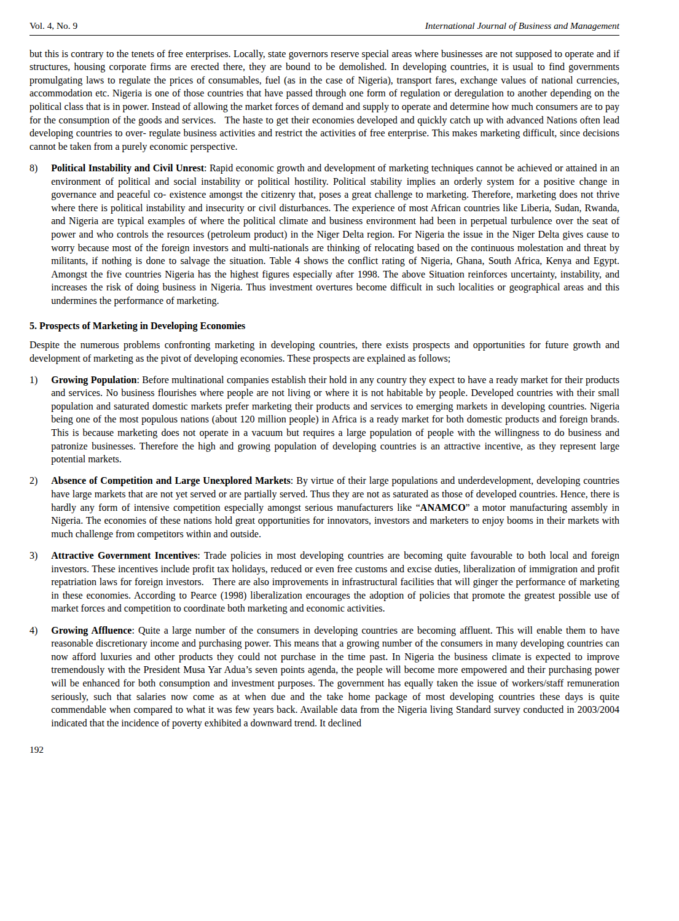Vol. 4, No. 9 International Journal of Business and Management
but this is contrary to the tenets of free enterprises. Locally, state governors reserve special areas where businesses are not supposed to operate and if structures, housing corporate firms are erected there, they are bound to be demolished. In developing countries, it is usual to find governments promulgating laws to regulate the prices of consumables, fuel (as in the case of Nigeria), transport fares, exchange values of national currencies, accommodation etc. Nigeria is one of those countries that have passed through one form of regulation or deregulation to another depending on the political class that is in power. Instead of allowing the market forces of demand and supply to operate and determine how much consumers are to pay for the consumption of the goods and services. The haste to get their economies developed and quickly catch up with advanced Nations often lead developing countries to over- regulate business activities and restrict the activities of free enterprise. This makes marketing difficult, since decisions cannot be taken from a purely economic perspective.
8) Political Instability and Civil Unrest: Rapid economic growth and development of marketing techniques cannot be achieved or attained in an environment of political and social instability or political hostility. Political stability implies an orderly system for a positive change in governance and peaceful co- existence amongst the citizenry that, poses a great challenge to marketing. Therefore, marketing does not thrive where there is political instability and insecurity or civil disturbances. The experience of most African countries like Liberia, Sudan, Rwanda, and Nigeria are typical examples of where the political climate and business environment had been in perpetual turbulence over the seat of power and who controls the resources (petroleum product) in the Niger Delta region. For Nigeria the issue in the Niger Delta gives cause to worry because most of the foreign investors and multi-nationals are thinking of relocating based on the continuous molestation and threat by militants, if nothing is done to salvage the situation. Table 4 shows the conflict rating of Nigeria, Ghana, South Africa, Kenya and Egypt. Amongst the five countries Nigeria has the highest figures especially after 1998. The above Situation reinforces uncertainty, instability, and increases the risk of doing business in Nigeria. Thus investment overtures become difficult in such localities or geographical areas and this undermines the performance of marketing.
5. Prospects of Marketing in Developing Economies
Despite the numerous problems confronting marketing in developing countries, there exists prospects and opportunities for future growth and development of marketing as the pivot of developing economies. These prospects are explained as follows;
1) Growing Population: Before multinational companies establish their hold in any country they expect to have a ready market for their products and services. No business flourishes where people are not living or where it is not habitable by people. Developed countries with their small population and saturated domestic markets prefer marketing their products and services to emerging markets in developing countries. Nigeria being one of the most populous nations (about 120 million people) in Africa is a ready market for both domestic products and foreign brands. This is because marketing does not operate in a vacuum but requires a large population of people with the willingness to do business and patronize businesses. Therefore the high and growing population of developing countries is an attractive incentive, as they represent large potential markets.
2) Absence of Competition and Large Unexplored Markets: By virtue of their large populations and underdevelopment, developing countries have large markets that are not yet served or are partially served. Thus they are not as saturated as those of developed countries. Hence, there is hardly any form of intensive competition especially amongst serious manufacturers like “ANAMCO” a motor manufacturing assembly in Nigeria. The economies of these nations hold great opportunities for innovators, investors and marketers to enjoy booms in their markets with much challenge from competitors within and outside.
3) Attractive Government Incentives: Trade policies in most developing countries are becoming quite favourable to both local and foreign investors. These incentives include profit tax holidays, reduced or even free customs and excise duties, liberalization of immigration and profit repatriation laws for foreign investors. There are also improvements in infrastructural facilities that will ginger the performance of marketing in these economies. According to Pearce (1998) liberalization encourages the adoption of policies that promote the greatest possible use of market forces and competition to coordinate both marketing and economic activities.
4) Growing Affluence: Quite a large number of the consumers in developing countries are becoming affluent. This will enable them to have reasonable discretionary income and purchasing power. This means that a growing number of the consumers in many developing countries can now afford luxuries and other products they could not purchase in the time past. In Nigeria the business climate is expected to improve tremendously with the President Musa Yar Adua’s seven points agenda, the people will become more empowered and their purchasing power will be enhanced for both consumption and investment purposes. The government has equally taken the issue of workers/staff remuneration seriously, such that salaries now come as at when due and the take home package of most developing countries these days is quite commendable when compared to what it was few years back. Available data from the Nigeria living Standard survey conducted in 2003/2004 indicated that the incidence of poverty exhibited a downward trend. It declined
192